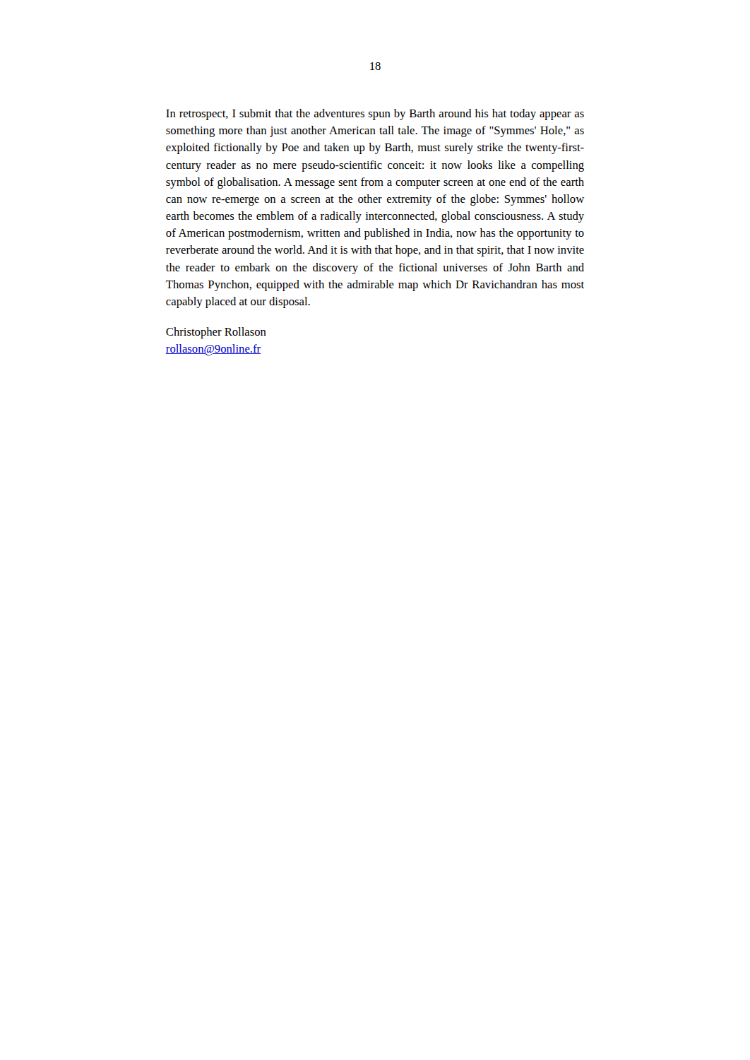18
In retrospect, I submit that the adventures spun by Barth around his hat today appear as something more than just another American tall tale. The image of "Symmes' Hole," as exploited fictionally by Poe and taken up by Barth, must surely strike the twenty-first-century reader as no mere pseudo-scientific conceit: it now looks like a compelling symbol of globalisation. A message sent from a computer screen at one end of the earth can now re-emerge on a screen at the other extremity of the globe: Symmes' hollow earth becomes the emblem of a radically interconnected, global consciousness. A study of American postmodernism, written and published in India, now has the opportunity to reverberate around the world. And it is with that hope, and in that spirit, that I now invite the reader to embark on the discovery of the fictional universes of John Barth and Thomas Pynchon, equipped with the admirable map which Dr Ravichandran has most capably placed at our disposal.
Christopher Rollason
rollason@9online.fr